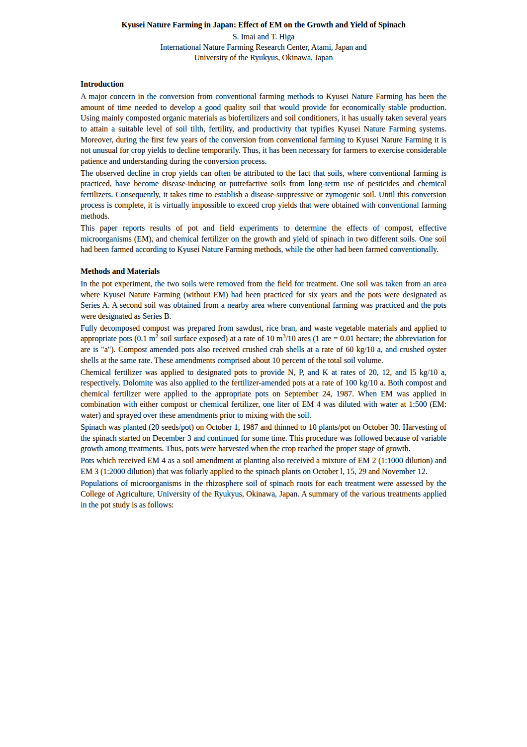Kyusei Nature Farming in Japan: Effect of EM on the Growth and Yield of Spinach
S. Imai and T. Higa
International Nature Farming Research Center, Atami, Japan and
University of the Ryukyus, Okinawa, Japan
Introduction
A major concern in the conversion from conventional farming methods to Kyusei Nature Farming has been the amount of time needed to develop a good quality soil that would provide for economically stable production. Using mainly composted organic materials as biofertilizers and soil conditioners, it has usually taken several years to attain a suitable level of soil tilth, fertility, and productivity that typifies Kyusei Nature Farming systems. Moreover, during the first few years of the conversion from conventional farming to Kyusei Nature Farming it is not unusual for crop yields to decline temporarily. Thus, it has been necessary for farmers to exercise considerable patience and understanding during the conversion process.
The observed decline in crop yields can often be attributed to the fact that soils, where conventional farming is practiced, have become disease-inducing or putrefactive soils from long-term use of pesticides and chemical fertilizers. Consequently, it takes time to establish a disease-suppressive or zymogenic soil. Until this conversion process is complete, it is virtually impossible to exceed crop yields that were obtained with conventional farming methods.
This paper reports results of pot and field experiments to determine the effects of compost, effective microorganisms (EM), and chemical fertilizer on the growth and yield of spinach in two different soils. One soil had been farmed according to Kyusei Nature Farming methods, while the other had been farmed conventionally.
Methods and Materials
In the pot experiment, the two soils were removed from the field for treatment. One soil was taken from an area where Kyusei Nature Farming (without EM) had been practiced for six years and the pots were designated as Series A. A second soil was obtained from a nearby area where conventional farming was practiced and the pots were designated as Series B.
Fully decomposed compost was prepared from sawdust, rice bran, and waste vegetable materials and applied to appropriate pots (0.1 m2 soil surface exposed) at a rate of 10 m3/10 ares (1 are = 0.01 hectare; the abbreviation for are is "a"). Compost amended pots also received crushed crab shells at a rate of 60 kg/10 a, and crushed oyster shells at the same rate. These amendments comprised about 10 percent of the total soil volume.
Chemical fertilizer was applied to designated pots to provide N, P, and K at rates of 20, 12, and l5 kg/10 a, respectively. Dolomite was also applied to the fertilizer-amended pots at a rate of 100 kg/10 a. Both compost and chemical fertilizer were applied to the appropriate pots on September 24, 1987. When EM was applied in combination with either compost or chemical fertilizer, one liter of EM 4 was diluted with water at 1:500 (EM: water) and sprayed over these amendments prior to mixing with the soil.
Spinach was planted (20 seeds/pot) on October 1, 1987 and thinned to 10 plants/pot on October 30. Harvesting of the spinach started on December 3 and continued for some time. This procedure was followed because of variable growth among treatments. Thus, pots were harvested when the crop reached the proper stage of growth.
Pots which received EM 4 as a soil amendment at planting also received a mixture of EM 2 (1:1000 dilution) and EM 3 (1:2000 dilution) that was foliarly applied to the spinach plants on October l, 15, 29 and November 12.
Populations of microorganisms in the rhizosphere soil of spinach roots for each treatment were assessed by the College of Agriculture, University of the Ryukyus, Okinawa, Japan. A summary of the various treatments applied in the pot study is as follows: